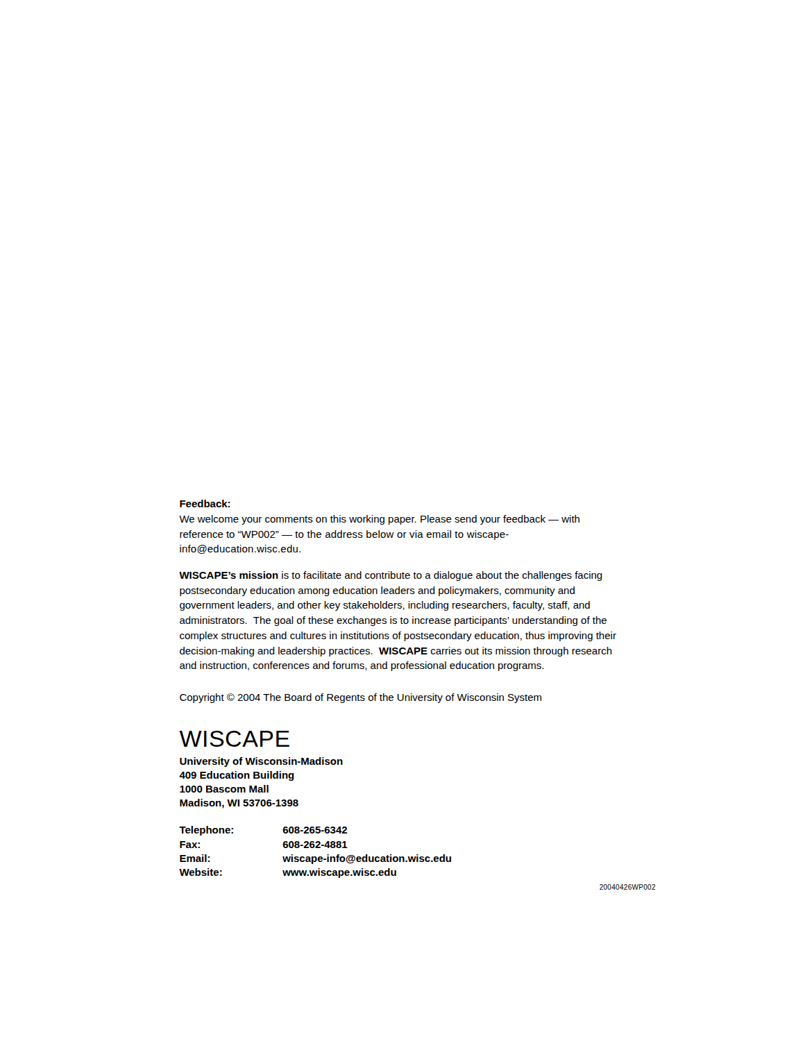Feedback:
We welcome your comments on this working paper. Please send your feedback — with reference to “WP002” — to the address below or via email to wiscape-info@education.wisc.edu.
WISCAPE’s mission is to facilitate and contribute to a dialogue about the challenges facing postsecondary education among education leaders and policymakers, community and government leaders, and other key stakeholders, including researchers, faculty, staff, and administrators. The goal of these exchanges is to increase participants’ understanding of the complex structures and cultures in institutions of postsecondary education, thus improving their decision-making and leadership practices. WISCAPE carries out its mission through research and instruction, conferences and forums, and professional education programs.
Copyright © 2004 The Board of Regents of the University of Wisconsin System
WISCAPE
University of Wisconsin-Madison
409 Education Building
1000 Bascom Mall
Madison, WI 53706-1398
| Telephone: | 608-265-6342 |
| Fax: | 608-262-4881 |
| Email: | wiscape-info@education.wisc.edu |
| Website: | www.wiscape.wisc.edu |
20040426WP002